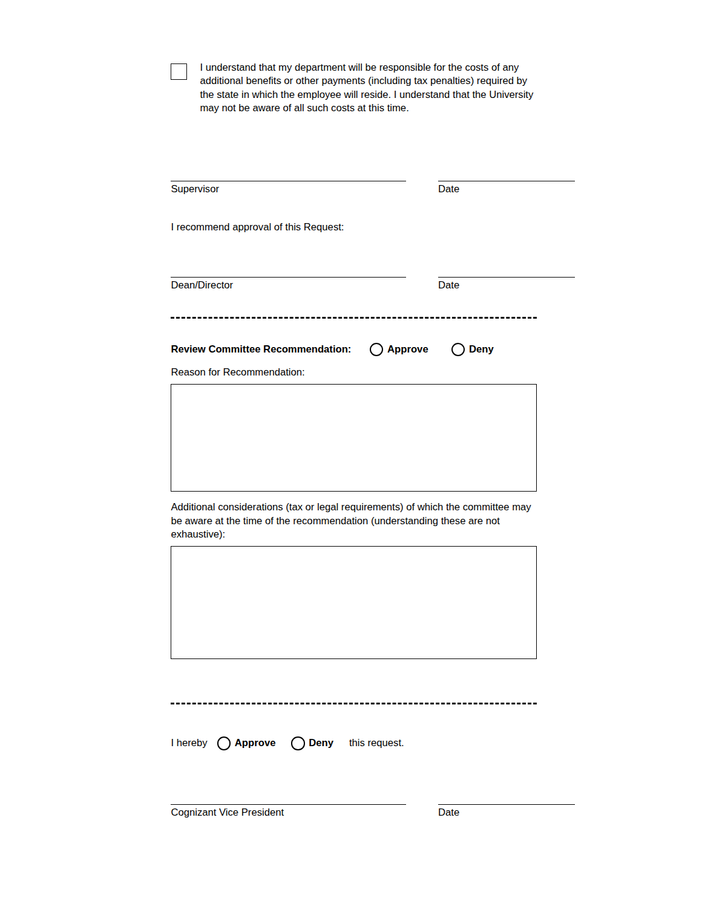I understand that my department will be responsible for the costs of any additional benefits or other payments (including tax penalties) required by the state in which the employee will reside. I understand that the University may not be aware of all such costs at this time.
Supervisor
Date
I recommend approval of this Request:
Dean/Director
Date
Review Committee Recommendation: Approve Deny
Reason for Recommendation:
Additional considerations (tax or legal requirements) of which the committee may be aware at the time of the recommendation (understanding these are not exhaustive):
I hereby Approve Deny this request.
Cognizant Vice President
Date